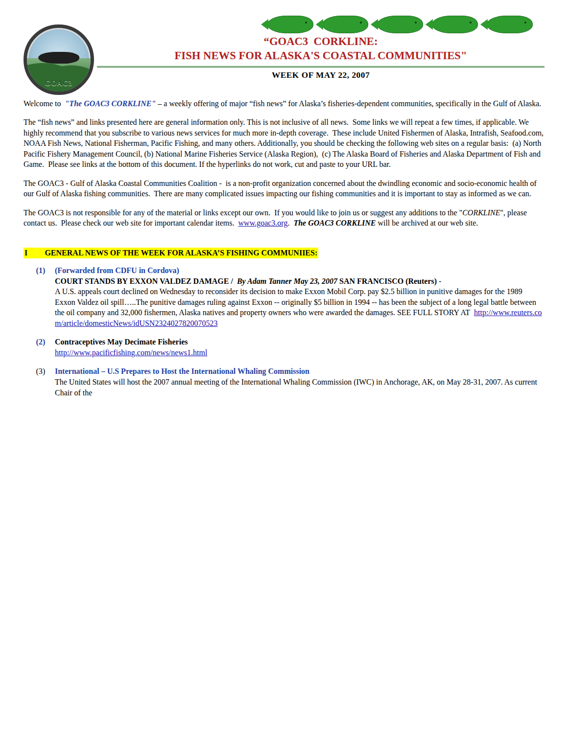GOAC3
“GOAC3 CORKLINE:
FISH NEWS FOR ALASKA'S COASTAL COMMUNITIES"
WEEK OF MAY 22, 2007
Welcome to "The GOAC3 CORKLINE" – a weekly offering of major “fish news” for Alaska’s fisheries-dependent communities, specifically in the Gulf of Alaska.
The “fish news” and links presented here are general information only. This is not inclusive of all news. Some links we will repeat a few times, if applicable. We highly recommend that you subscribe to various news services for much more in-depth coverage. These include United Fishermen of Alaska, Intrafish, Seafood.com, NOAA Fish News, National Fisherman, Pacific Fishing, and many others. Additionally, you should be checking the following web sites on a regular basis: (a) North Pacific Fishery Management Council, (b) National Marine Fisheries Service (Alaska Region), (c) The Alaska Board of Fisheries and Alaska Department of Fish and Game. Please see links at the bottom of this document. If the hyperlinks do not work, cut and paste to your URL bar.
The GOAC3 - Gulf of Alaska Coastal Communities Coalition - is a non-profit organization concerned about the dwindling economic and socio-economic health of our Gulf of Alaska fishing communities. There are many complicated issues impacting our fishing communities and it is important to stay as informed as we can.
The GOAC3 is not responsible for any of the material or links except our own. If you would like to join us or suggest any additions to the "CORKLINE", please contact us. Please check our web site for important calendar items. www.goac3.org. The GOAC3 CORKLINE will be archived at our web site.
IGENERAL NEWS OF THE WEEK FOR ALASKA’S FISHING COMMUNIIES:
(Forwarded from CDFU in Cordova)
COURT STANDS BY EXXON VALDEZ DAMAGE / By Adam Tanner May 23, 2007 SAN FRANCISCO (Reuters) -
A U.S. appeals court declined on Wednesday to reconsider its decision to make Exxon Mobil Corp. pay $2.5 billion in punitive damages for the 1989 Exxon Valdez oil spill…..The punitive damages ruling against Exxon -- originally $5 billion in 1994 -- has been the subject of a long legal battle between the oil company and 32,000 fishermen, Alaska natives and property owners who were awarded the damages. SEE FULL STORY AT http://www.reuters.com/article/domesticNews/idUSN2324027820070523
Contraceptives May Decimate Fisheries
http://www.pacificfishing.com/news/news1.html
International – U.S Prepares to Host the International Whaling Commission
The United States will host the 2007 annual meeting of the International Whaling Commission (IWC) in Anchorage, AK, on May 28-31, 2007. As current Chair of the